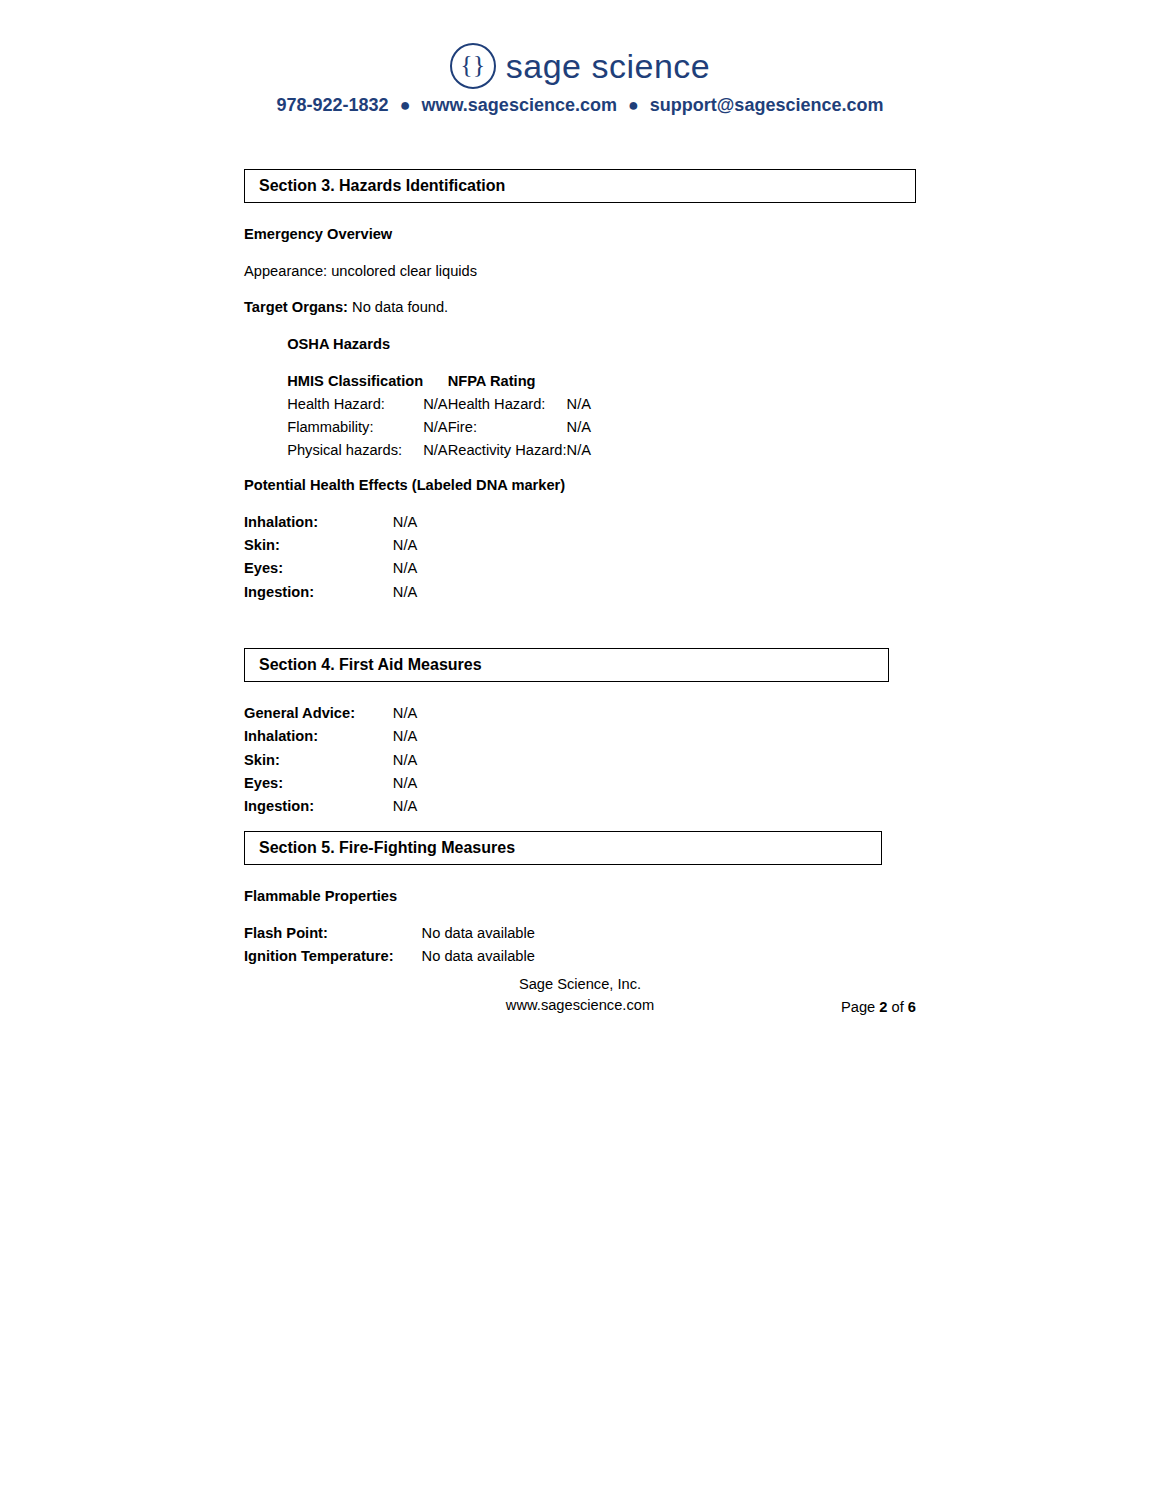{}
sage science
978-922-1832 ● www.sagescience.com ● support@sagescience.com
Section 3. Hazards Identification
Emergency Overview
Appearance: uncolored clear liquids
Target Organs: No data found.
OSHA Hazards
| HMIS Classification | | NFPA Rating | |
| Health Hazard: | N/A | Health Hazard: | N/A |
| Flammability: | N/A | Fire: | N/A |
| Physical hazards: | N/A | Reactivity Hazard: | N/A |
Potential Health Effects (Labeled DNA marker)
| Inhalation: | N/A |
| Skin: | N/A |
| Eyes: | N/A |
| Ingestion: | N/A |
Section 4. First Aid Measures
| General Advice: | N/A |
| Inhalation: | N/A |
| Skin: | N/A |
| Eyes: | N/A |
| Ingestion: | N/A |
Section 5. Fire-Fighting Measures
Flammable Properties
| Flash Point: | No data available |
| Ignition Temperature: | No data available |
Sage Science, Inc.
www.sagescience.com
Page 2 of 6